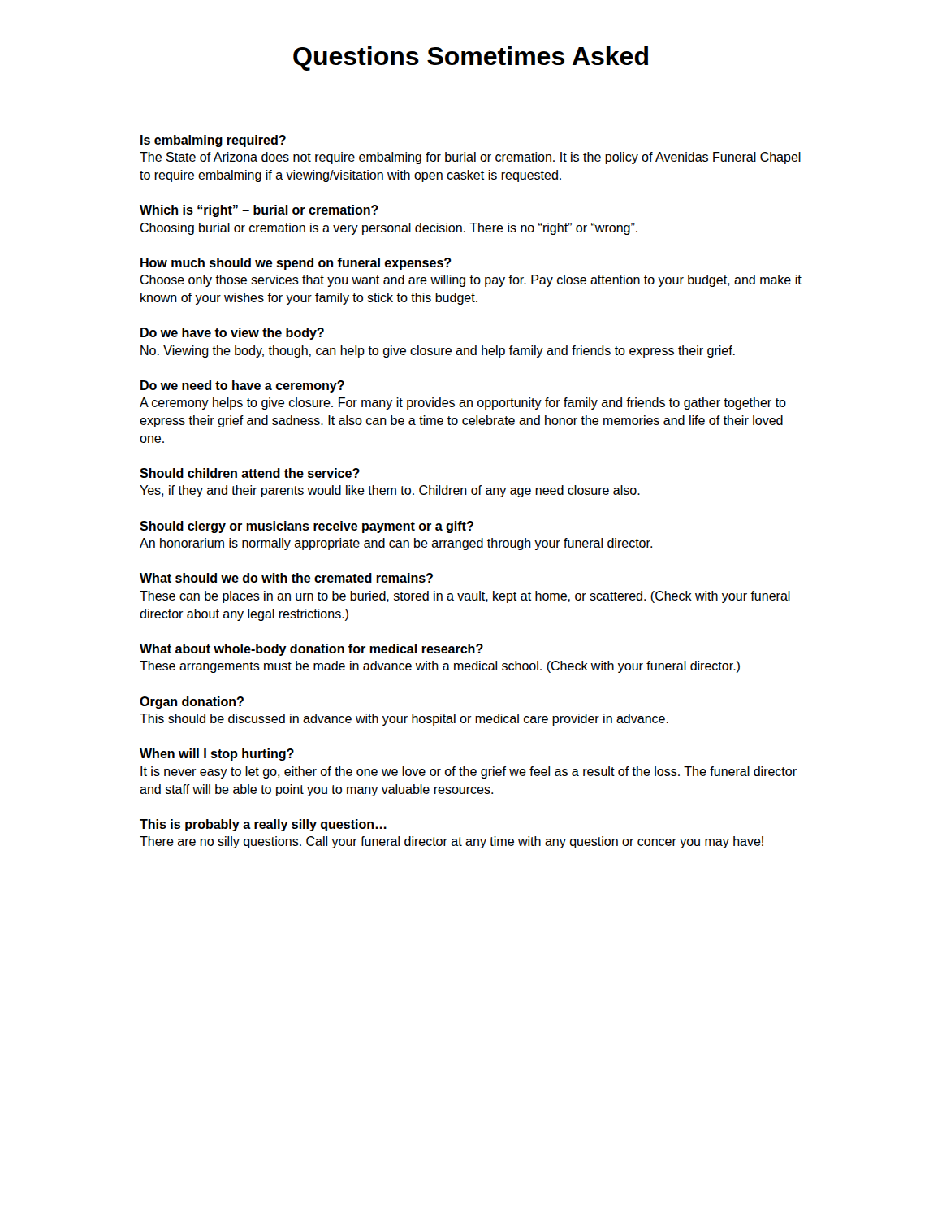Questions Sometimes Asked
Is embalming required?
The State of Arizona does not require embalming for burial or cremation. It is the policy of Avenidas Funeral Chapel to require embalming if a viewing/visitation with open casket is requested.
Which is “right” – burial or cremation?
Choosing burial or cremation is a very personal decision. There is no “right” or “wrong”.
How much should we spend on funeral expenses?
Choose only those services that you want and are willing to pay for. Pay close attention to your budget, and make it known of your wishes for your family to stick to this budget.
Do we have to view the body?
No. Viewing the body, though, can help to give closure and help family and friends to express their grief.
Do we need to have a ceremony?
A ceremony helps to give closure. For many it provides an opportunity for family and friends to gather together to express their grief and sadness. It also can be a time to celebrate and honor the memories and life of their loved one.
Should children attend the service?
Yes, if they and their parents would like them to. Children of any age need closure also.
Should clergy or musicians receive payment or a gift?
An honorarium is normally appropriate and can be arranged through your funeral director.
What should we do with the cremated remains?
These can be places in an urn to be buried, stored in a vault, kept at home, or scattered. (Check with your funeral director about any legal restrictions.)
What about whole-body donation for medical research?
These arrangements must be made in advance with a medical school. (Check with your funeral director.)
Organ donation?
This should be discussed in advance with your hospital or medical care provider in advance.
When will I stop hurting?
It is never easy to let go, either of the one we love or of the grief we feel as a result of the loss. The funeral director and staff will be able to point you to many valuable resources.
This is probably a really silly question…
There are no silly questions. Call your funeral director at any time with any question or concer you may have!